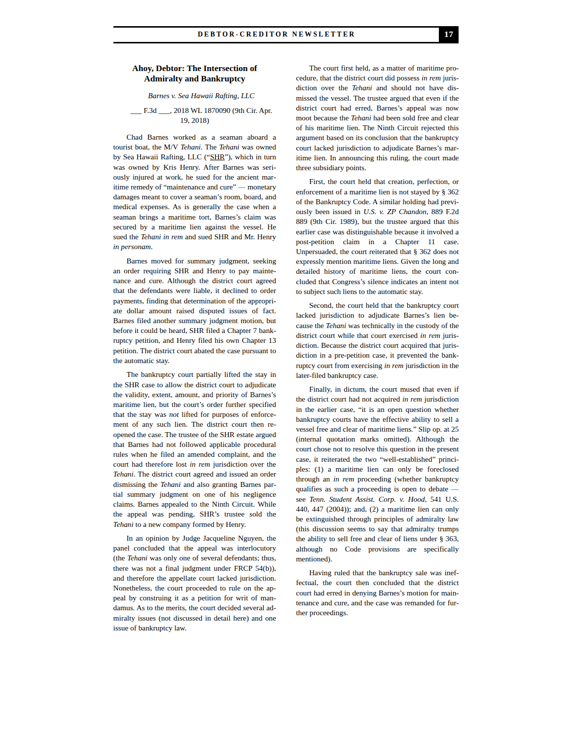Debtor-Creditor Newsletter
17
Ahoy, Debtor: The Intersection of Admiralty and Bankruptcy
Barnes v. Sea Hawaii Rafting, LLC
___ F.3d ___, 2018 WL 1870090 (9th Cir. Apr. 19, 2018)
Chad Barnes worked as a seaman aboard a tourist boat, the M/V Tehani. The Tehani was owned by Sea Hawaii Rafting, LLC (“SHR”), which in turn was owned by Kris Henry. After Barnes was seriously injured at work, he sued for the ancient maritime remedy of “maintenance and cure” — monetary damages meant to cover a seaman’s room, board, and medical expenses. As is generally the case when a seaman brings a maritime tort, Barnes’s claim was secured by a maritime lien against the vessel. He sued the Tehani in rem and sued SHR and Mr. Henry in personam.
Barnes moved for summary judgment, seeking an order requiring SHR and Henry to pay maintenance and cure. Although the district court agreed that the defendants were liable, it declined to order payments, finding that determination of the appropriate dollar amount raised disputed issues of fact. Barnes filed another summary judgment motion, but before it could be heard, SHR filed a Chapter 7 bankruptcy petition, and Henry filed his own Chapter 13 petition. The district court abated the case pursuant to the automatic stay.
The bankruptcy court partially lifted the stay in the SHR case to allow the district court to adjudicate the validity, extent, amount, and priority of Barnes’s maritime lien, but the court’s order further specified that the stay was not lifted for purposes of enforcement of any such lien. The district court then reopened the case. The trustee of the SHR estate argued that Barnes had not followed applicable procedural rules when he filed an amended complaint, and the court had therefore lost in rem jurisdiction over the Tehani. The district court agreed and issued an order dismissing the Tehani and also granting Barnes partial summary judgment on one of his negligence claims. Barnes appealed to the Ninth Circuit. While the appeal was pending, SHR’s trustee sold the Tehani to a new company formed by Henry.
In an opinion by Judge Jacqueline Nguyen, the panel concluded that the appeal was interlocutory (the Tehani was only one of several defendants; thus, there was not a final judgment under FRCP 54(b)), and therefore the appellate court lacked jurisdiction. Nonetheless, the court proceeded to rule on the appeal by construing it as a petition for writ of mandamus. As to the merits, the court decided several admiralty issues (not discussed in detail here) and one issue of bankruptcy law.
The court first held, as a matter of maritime procedure, that the district court did possess in rem jurisdiction over the Tehani and should not have dismissed the vessel. The trustee argued that even if the district court had erred, Barnes’s appeal was now moot because the Tehani had been sold free and clear of his maritime lien. The Ninth Circuit rejected this argument based on its conclusion that the bankruptcy court lacked jurisdiction to adjudicate Barnes’s maritime lien. In announcing this ruling, the court made three subsidiary points.
First, the court held that creation, perfection, or enforcement of a maritime lien is not stayed by § 362 of the Bankruptcy Code. A similar holding had previously been issued in U.S. v. ZP Chandon, 889 F.2d 889 (9th Cir. 1989), but the trustee argued that this earlier case was distinguishable because it involved a post-petition claim in a Chapter 11 case. Unpersuaded, the court reiterated that § 362 does not expressly mention maritime liens. Given the long and detailed history of maritime liens, the court concluded that Congress’s silence indicates an intent not to subject such liens to the automatic stay.
Second, the court held that the bankruptcy court lacked jurisdiction to adjudicate Barnes’s lien because the Tehani was technically in the custody of the district court while that court exercised in rem jurisdiction. Because the district court acquired that jurisdiction in a pre-petition case, it prevented the bankruptcy court from exercising in rem jurisdiction in the later-filed bankruptcy case.
Finally, in dictum, the court mused that even if the district court had not acquired in rem jurisdiction in the earlier case, “it is an open question whether bankruptcy courts have the effective ability to sell a vessel free and clear of maritime liens.” Slip op. at 25 (internal quotation marks omitted). Although the court chose not to resolve this question in the present case, it reiterated the two “well-established” principles: (1) a maritime lien can only be foreclosed through an in rem proceeding (whether bankruptcy qualifies as such a proceeding is open to debate — see Tenn. Student Assist. Corp. v. Hood, 541 U.S. 440, 447 (2004)); and, (2) a maritime lien can only be extinguished through principles of admiralty law (this discussion seems to say that admiralty trumps the ability to sell free and clear of liens under § 363, although no Code provisions are specifically mentioned).
Having ruled that the bankruptcy sale was ineffectual, the court then concluded that the district court had erred in denying Barnes’s motion for maintenance and cure, and the case was remanded for further proceedings.